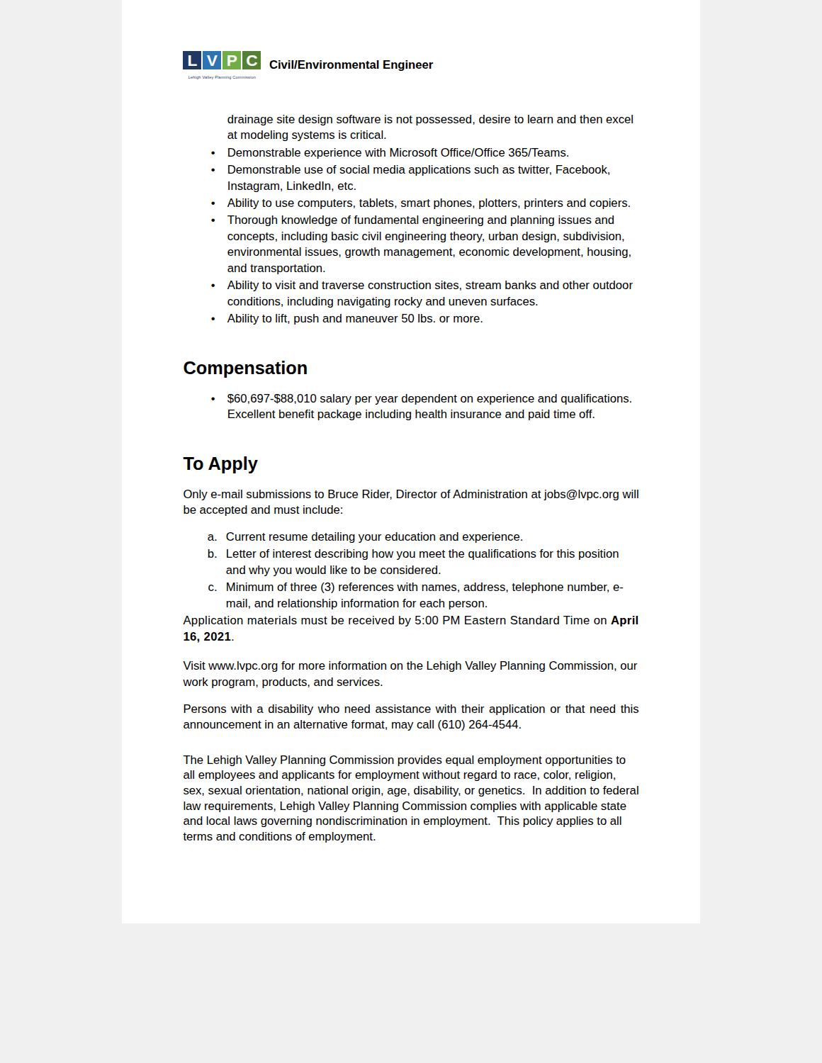LVPC Lehigh Valley Planning Commission Civil/Environmental Engineer
drainage site design software is not possessed, desire to learn and then excel at modeling systems is critical.
Demonstrable experience with Microsoft Office/Office 365/Teams.
Demonstrable use of social media applications such as twitter, Facebook, Instagram, LinkedIn, etc.
Ability to use computers, tablets, smart phones, plotters, printers and copiers.
Thorough knowledge of fundamental engineering and planning issues and concepts, including basic civil engineering theory, urban design, subdivision, environmental issues, growth management, economic development, housing, and transportation.
Ability to visit and traverse construction sites, stream banks and other outdoor conditions, including navigating rocky and uneven surfaces.
Ability to lift, push and maneuver 50 lbs. or more.
Compensation
$60,697-$88,010 salary per year dependent on experience and qualifications. Excellent benefit package including health insurance and paid time off.
To Apply
Only e-mail submissions to Bruce Rider, Director of Administration at jobs@lvpc.org will be accepted and must include:
Current resume detailing your education and experience.
Letter of interest describing how you meet the qualifications for this position and why you would like to be considered.
Minimum of three (3) references with names, address, telephone number, e-mail, and relationship information for each person.
Application materials must be received by 5:00 PM Eastern Standard Time on April 16, 2021.
Visit www.lvpc.org for more information on the Lehigh Valley Planning Commission, our work program, products, and services.
Persons with a disability who need assistance with their application or that need this announcement in an alternative format, may call (610) 264-4544.
The Lehigh Valley Planning Commission provides equal employment opportunities to all employees and applicants for employment without regard to race, color, religion, sex, sexual orientation, national origin, age, disability, or genetics. In addition to federal law requirements, Lehigh Valley Planning Commission complies with applicable state and local laws governing nondiscrimination in employment. This policy applies to all terms and conditions of employment.